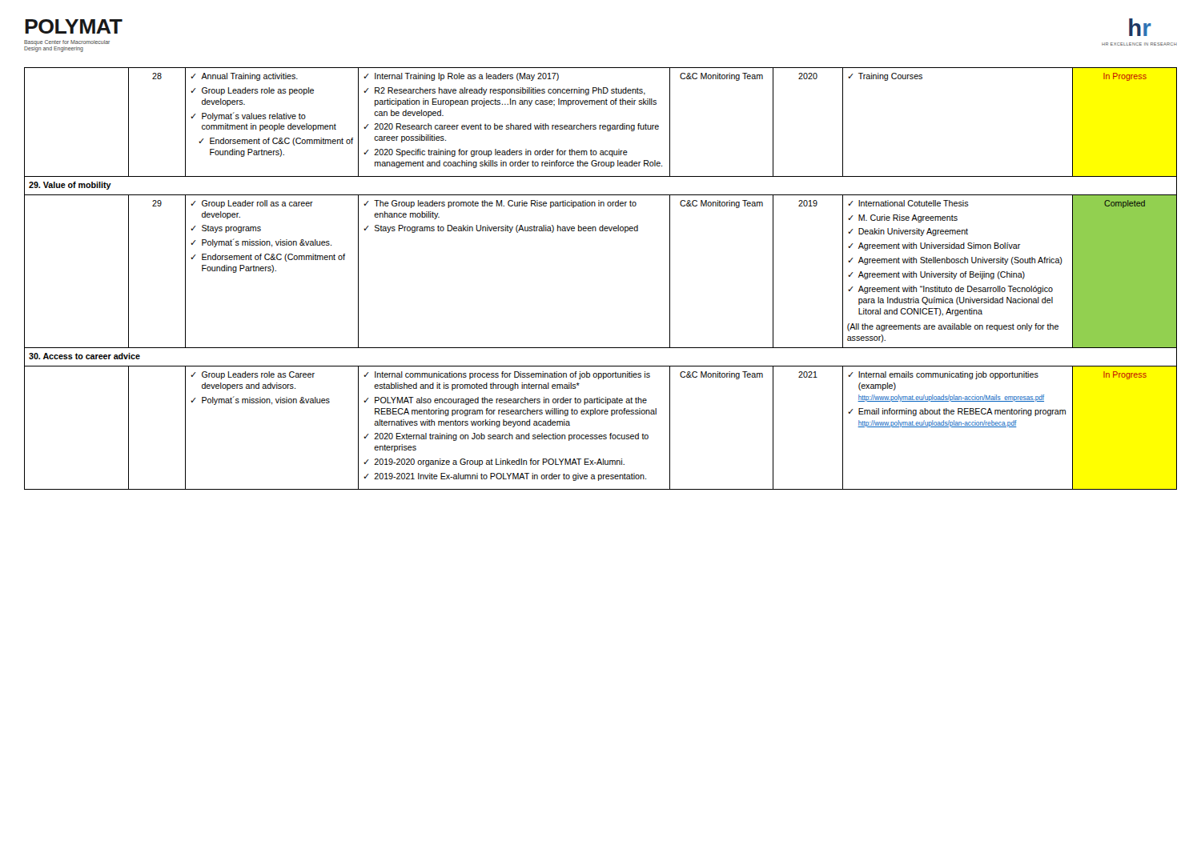POLY MAT
Basque Center for Macromolecular Design and Engineering
hr
HR EXCELLENCE IN RESEARCH
| | 28 | Annual Training activities. Group Leaders role as people developers. Polymat´s values relative to commitment in people development Endorsement of C&C (Commitment of Founding Partners). | Internal Training Ip Role as a leaders (May 2017) R2 Researchers have already responsibilities concerning PhD students, participation in European projects…In any case; Improvement of their skills can be developed. 2020 Research career event to be shared with researchers regarding future career possibilities. 2020 Specific training for group leaders in order for them to acquire management and coaching skills in order to reinforce the Group leader Role. | C&C Monitoring Team | 2020 | Training Courses | In Progress |
| 29. Value of mobility |
| | 29 | Group Leader roll as a career developer. Stays programs Polymat´s mission, vision &values. Endorsement of C&C (Commitment of Founding Partners). | The Group leaders promote the M. Curie Rise participation in order to enhance mobility. Stays Programs to Deakin University (Australia) have been developed | C&C Monitoring Team | 2019 | International Cotutelle Thesis M. Curie Rise Agreements Deakin University Agreement Agreement with Universidad Simon Bolívar Agreement with Stellenbosch University (South Africa) Agreement with University of Beijing (China) Agreement with “Instituto de Desarrollo Tecnológico para la Industria Química (Universidad Nacional del Litoral and CONICET), Argentina (All the agreements are available on request only for the assessor). | Completed |
| 30. Access to career advice |
| | | Group Leaders role as Career developers and advisors. Polymat´s mission, vision &values | Internal communications process for Dissemination of job opportunities is established and it is promoted through internal emails* POLYMAT also encouraged the researchers in order to participate at the REBECA mentoring program for researchers willing to explore professional alternatives with mentors working beyond academia 2020 External training on Job search and selection processes focused to enterprises 2019-2020 organize a Group at LinkedIn for POLYMAT Ex-Alumni. 2019-2021 Invite Ex-alumni to POLYMAT in order to give a presentation. | C&C Monitoring Team | 2021 | Internal emails communicating job opportunities (example) http://www.polymat.eu/uploads/plan-accion/Mails_empresas.pdf Email informing about the REBECA mentoring program http://www.polymat.eu/uploads/plan-accion/rebeca.pdf | In Progress |